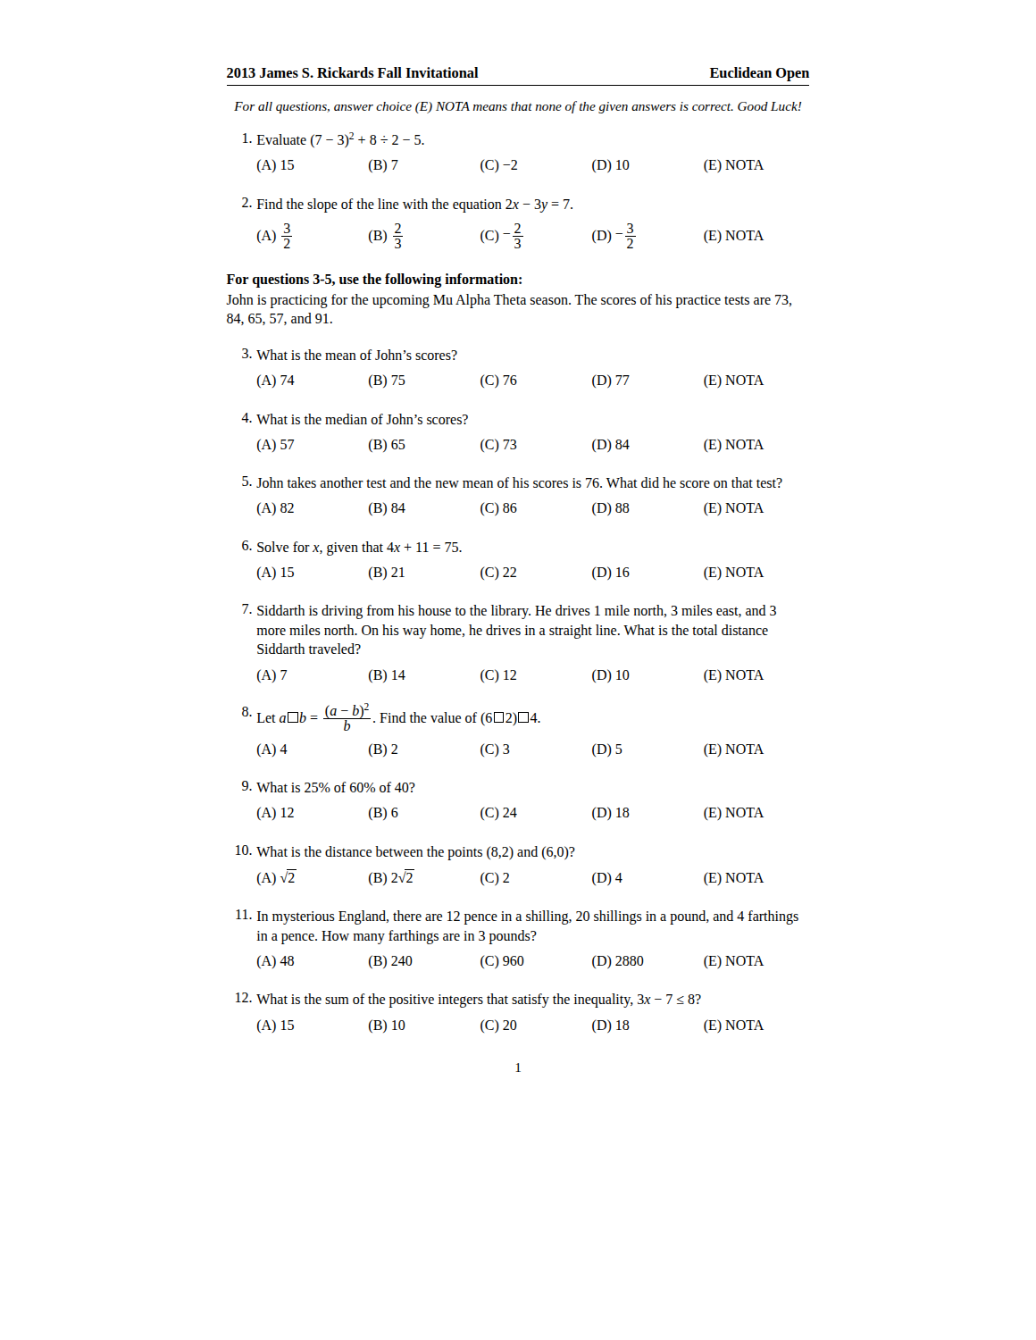2013 James S. Rickards Fall Invitational Euclidean Open
For all questions, answer choice (E) NOTA means that none of the given answers is correct. Good Luck!
Evaluate (7 − 3)2 + 8 ÷ 2 − 5.
(A) 15 (B) 7 (C) −2 (D) 10 (E) NOTA
Find the slope of the line with the equation 2x − 3y = 7.
(A) 32 (B) 23 (C) −23 (D) −32 (E) NOTA
For questions 3-5, use the following information:
John is practicing for the upcoming Mu Alpha Theta season. The scores of his practice tests are 73, 84, 65, 57, and 91.
What is the mean of John’s scores?
(A) 74 (B) 75 (C) 76 (D) 77 (E) NOTA
What is the median of John’s scores?
(A) 57 (B) 65 (C) 73 (D) 84 (E) NOTA
John takes another test and the new mean of his scores is 76. What did he score on that test?
(A) 82 (B) 84 (C) 86 (D) 88 (E) NOTA
Solve for x, given that 4x + 11 = 75.
(A) 15 (B) 21 (C) 22 (D) 16 (E) NOTA
Siddarth is driving from his house to the library. He drives 1 mile north, 3 miles east, and 3 more miles north. On his way home, he drives in a straight line. What is the total distance Siddarth traveled?
(A) 7 (B) 14 (C) 12 (D) 10 (E) NOTA
Let a b = (a − b)2 b. Find the value of (6 2) 4.
(A) 4 (B) 2 (C) 3 (D) 5 (E) NOTA
What is 25% of 60% of 40?
(A) 12 (B) 6 (C) 24 (D) 18 (E) NOTA
What is the distance between the points (8,2) and (6,0)?
(A) √2 (B) 2√2 (C) 2 (D) 4 (E) NOTA
In mysterious England, there are 12 pence in a shilling, 20 shillings in a pound, and 4 farthings in a pence. How many farthings are in 3 pounds?
(A) 48 (B) 240 (C) 960 (D) 2880 (E) NOTA
What is the sum of the positive integers that satisfy the inequality, 3x − 7 ≤ 8?
(A) 15 (B) 10 (C) 20 (D) 18 (E) NOTA
1